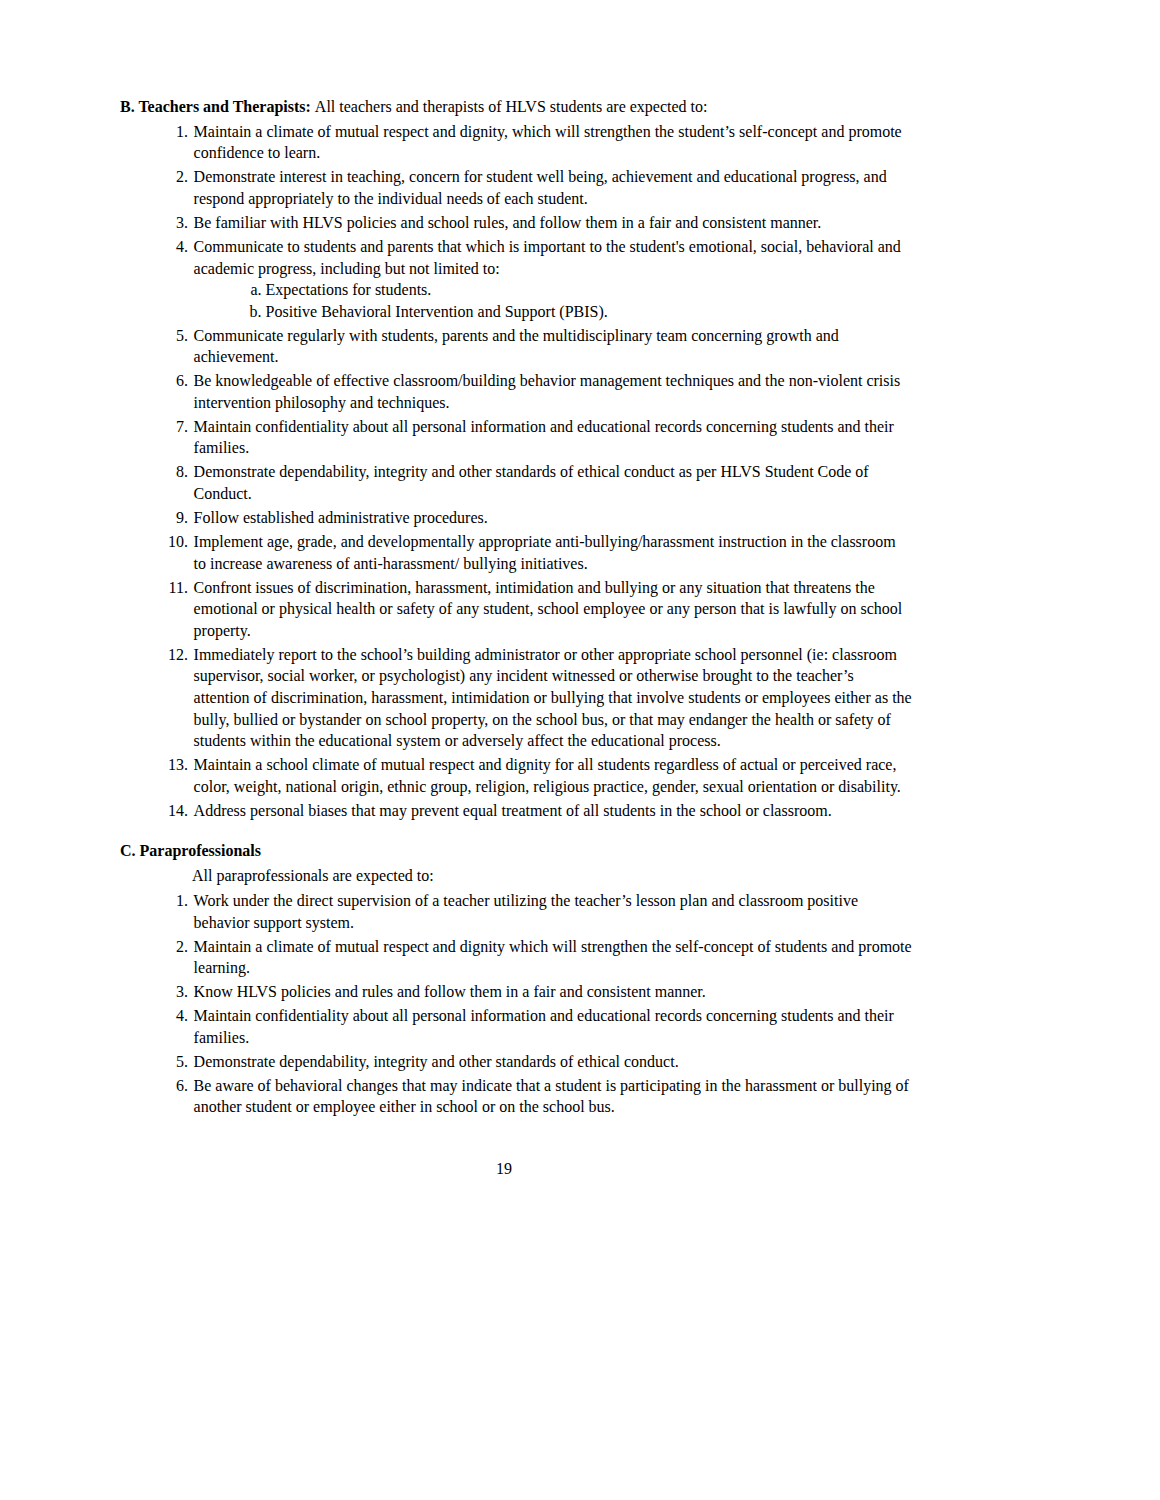B. Teachers and Therapists: All teachers and therapists of HLVS students are expected to:
Maintain a climate of mutual respect and dignity, which will strengthen the student’s self-concept and promote confidence to learn.
Demonstrate interest in teaching, concern for student well being, achievement and educational progress, and respond appropriately to the individual needs of each student.
Be familiar with HLVS policies and school rules, and follow them in a fair and consistent manner.
Communicate to students and parents that which is important to the student's emotional, social, behavioral and academic progress, including but not limited to:
Expectations for students.
Positive Behavioral Intervention and Support (PBIS).
Communicate regularly with students, parents and the multidisciplinary team concerning growth and achievement.
Be knowledgeable of effective classroom/building behavior management techniques and the non-violent crisis intervention philosophy and techniques.
Maintain confidentiality about all personal information and educational records concerning students and their families.
Demonstrate dependability, integrity and other standards of ethical conduct as per HLVS Student Code of Conduct.
Follow established administrative procedures.
Implement age, grade, and developmentally appropriate anti-bullying/harassment instruction in the classroom to increase awareness of anti-harassment/ bullying initiatives.
Confront issues of discrimination, harassment, intimidation and bullying or any situation that threatens the emotional or physical health or safety of any student, school employee or any person that is lawfully on school property.
Immediately report to the school’s building administrator or other appropriate school personnel (ie: classroom supervisor, social worker, or psychologist) any incident witnessed or otherwise brought to the teacher’s attention of discrimination, harassment, intimidation or bullying that involve students or employees either as the bully, bullied or bystander on school property, on the school bus, or that may endanger the health or safety of students within the educational system or adversely affect the educational process.
Maintain a school climate of mutual respect and dignity for all students regardless of actual or perceived race, color, weight, national origin, ethnic group, religion, religious practice, gender, sexual orientation or disability.
Address personal biases that may prevent equal treatment of all students in the school or classroom.
C. Paraprofessionals
All paraprofessionals are expected to:
Work under the direct supervision of a teacher utilizing the teacher’s lesson plan and classroom positive behavior support system.
Maintain a climate of mutual respect and dignity which will strengthen the self-concept of students and promote learning.
Know HLVS policies and rules and follow them in a fair and consistent manner.
Maintain confidentiality about all personal information and educational records concerning students and their families.
Demonstrate dependability, integrity and other standards of ethical conduct.
Be aware of behavioral changes that may indicate that a student is participating in the harassment or bullying of another student or employee either in school or on the school bus.
19